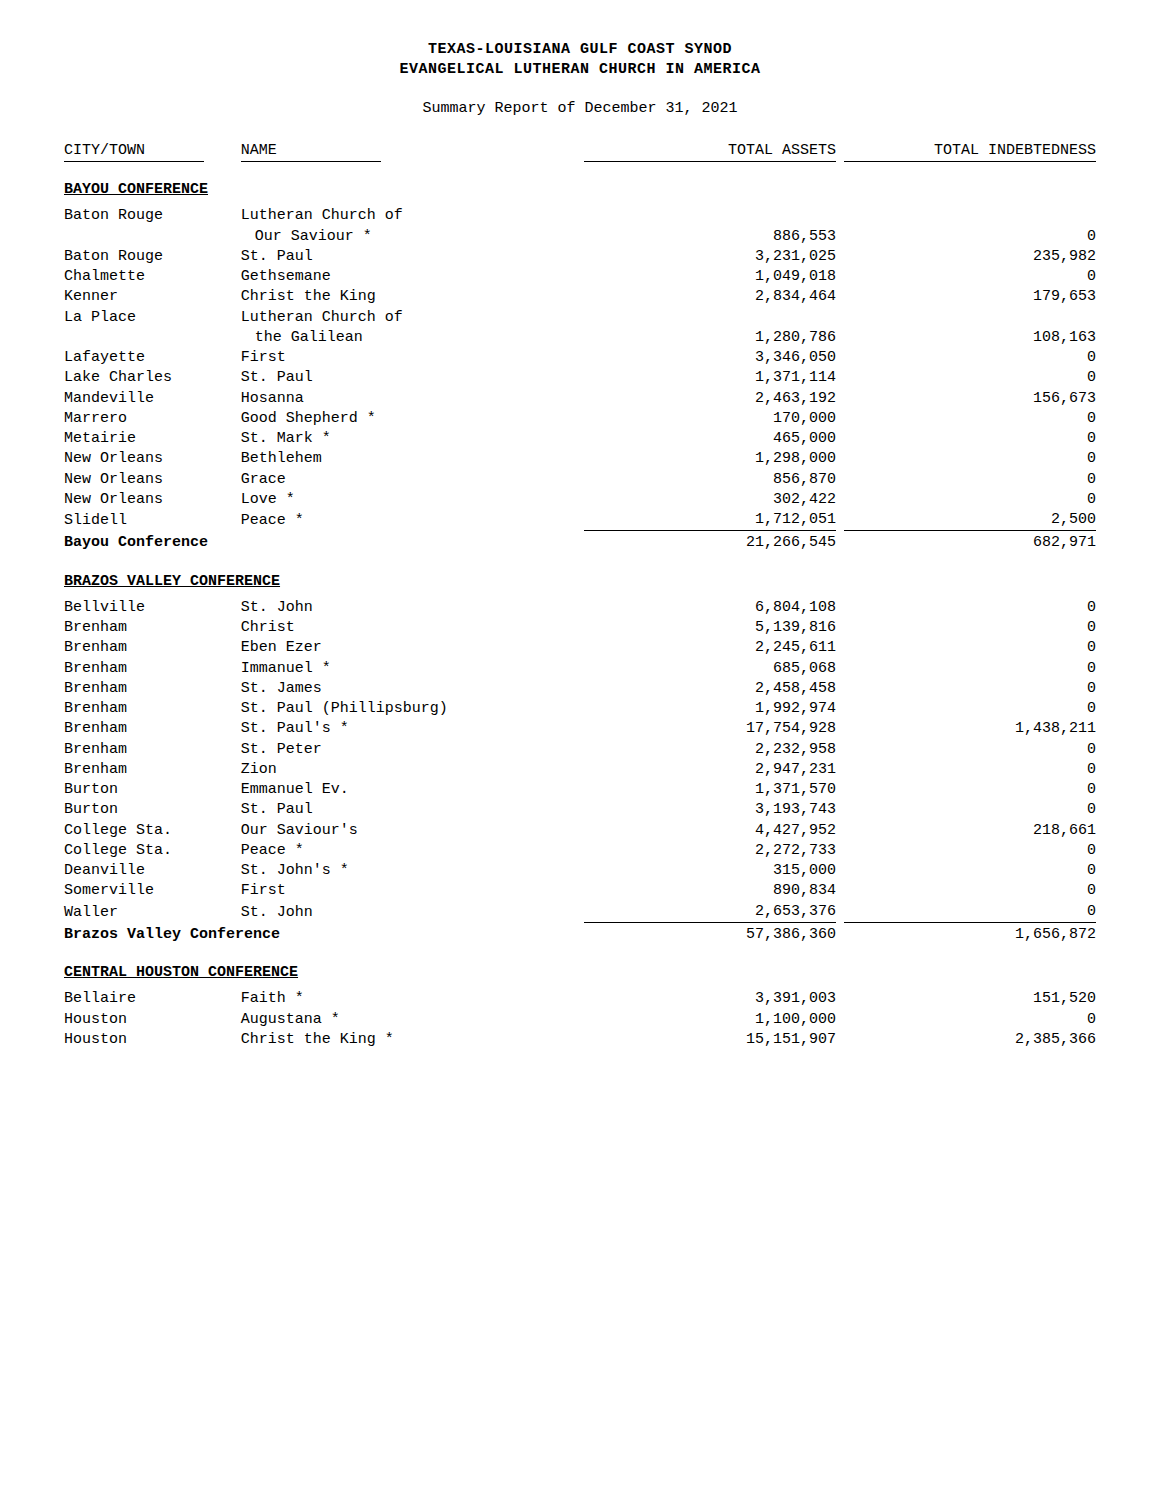TEXAS-LOUISIANA GULF COAST SYNOD
EVANGELICAL LUTHERAN CHURCH IN AMERICA
Summary Report of December 31, 2021
| CITY/TOWN | NAME | TOTAL ASSETS | TOTAL INDEBTEDNESS |
| --- | --- | --- | --- |
| BAYOU CONFERENCE |
| Baton Rouge | Lutheran Church of | | |
| | Our Saviour * | 886,553 | 0 |
| Baton Rouge | St. Paul | 3,231,025 | 235,982 |
| Chalmette | Gethsemane | 1,049,018 | 0 |
| Kenner | Christ the King | 2,834,464 | 179,653 |
| La Place | Lutheran Church of | | |
| | the Galilean | 1,280,786 | 108,163 |
| Lafayette | First | 3,346,050 | 0 |
| Lake Charles | St. Paul | 1,371,114 | 0 |
| Mandeville | Hosanna | 2,463,192 | 156,673 |
| Marrero | Good Shepherd * | 170,000 | 0 |
| Metairie | St. Mark * | 465,000 | 0 |
| New Orleans | Bethlehem | 1,298,000 | 0 |
| New Orleans | Grace | 856,870 | 0 |
| New Orleans | Love * | 302,422 | 0 |
| Slidell | Peace * | 1,712,051 | 2,500 |
| Bayou Conference | 21,266,545 | 682,971 |
| BRAZOS VALLEY CONFERENCE |
| Bellville | St. John | 6,804,108 | 0 |
| Brenham | Christ | 5,139,816 | 0 |
| Brenham | Eben Ezer | 2,245,611 | 0 |
| Brenham | Immanuel * | 685,068 | 0 |
| Brenham | St. James | 2,458,458 | 0 |
| Brenham | St. Paul (Phillipsburg) | 1,992,974 | 0 |
| Brenham | St. Paul's * | 17,754,928 | 1,438,211 |
| Brenham | St. Peter | 2,232,958 | 0 |
| Brenham | Zion | 2,947,231 | 0 |
| Burton | Emmanuel Ev. | 1,371,570 | 0 |
| Burton | St. Paul | 3,193,743 | 0 |
| College Sta. | Our Saviour's | 4,427,952 | 218,661 |
| College Sta. | Peace * | 2,272,733 | 0 |
| Deanville | St. John's * | 315,000 | 0 |
| Somerville | First | 890,834 | 0 |
| Waller | St. John | 2,653,376 | 0 |
| Brazos Valley Conference | 57,386,360 | 1,656,872 |
| CENTRAL HOUSTON CONFERENCE |
| Bellaire | Faith * | 3,391,003 | 151,520 |
| Houston | Augustana * | 1,100,000 | 0 |
| Houston | Christ the King * | 15,151,907 | 2,385,366 |